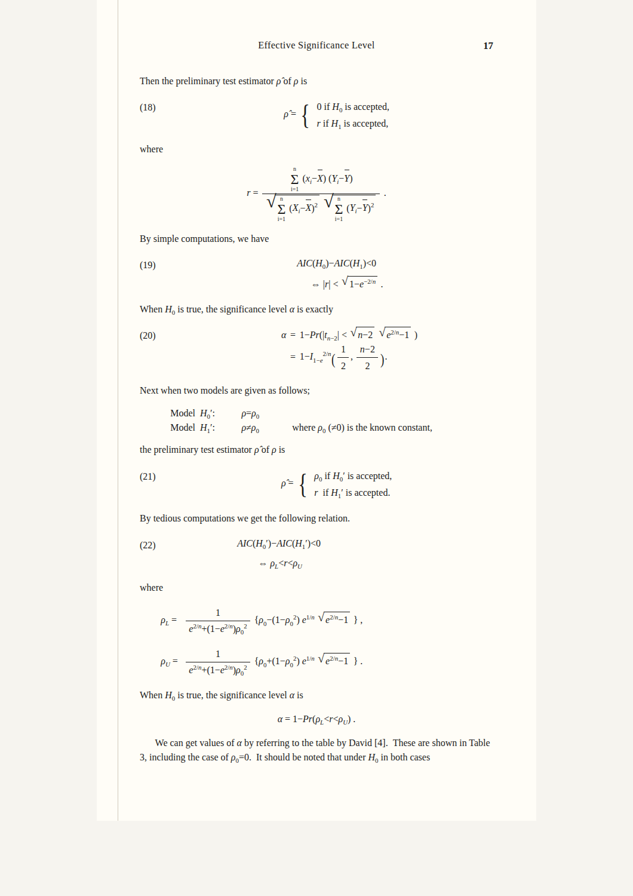Effective Significance Level 17
Then the preliminary test estimator ρ̂ of ρ is
(18)
ρ̂ = {
0 if H0 is accepted,
r if H1 is accepted,
where
r = nΣi=1 (xi−X) (Yi−Y) nΣi=1 (Xi−X)2 nΣi=1 (Yi−Y)2 .
By simple computations, we have
(19)
AIC(H0)−AIC(H1)<0 ⇔ |r| < 1−e−2/n .
When H0 is true, the significance level α is exactly
(20)
α=1−Pr(|tn−2| < n−2 e2/n−1 ) =1−I1−e2/n(12, n−22).
Next when two models are given as follows;
Model H0′: ρ=ρ0
Model H1′: ρ≠ρ0 where ρ0 (≠0) is the known constant,
the preliminary test estimator ρ̂ of ρ is
(21)
ρ̂ = {
ρ0 if H0′ is accepted,
r if H1′ is accepted.
By tedious computations we get the following relation.
(22)
AIC(H0′)−AIC(H1′)<0 ⇔ ρL<r<ρU
where
ρL = 1 e2/n+(1−e2/n)ρ02 {ρ0−(1−ρ02) e1/n e2/n−1 } , ρU = 1 e2/n+(1−e2/n)ρ02 {ρ0+(1−ρ02) e1/n e2/n−1 } .
When H0 is true, the significance level α is
α = 1−Pr(ρL<r<ρU) .
We can get values of α by referring to the table by David [4]. These are shown in Table 3, including the case of ρ0=0. It should be noted that under H0 in both cases